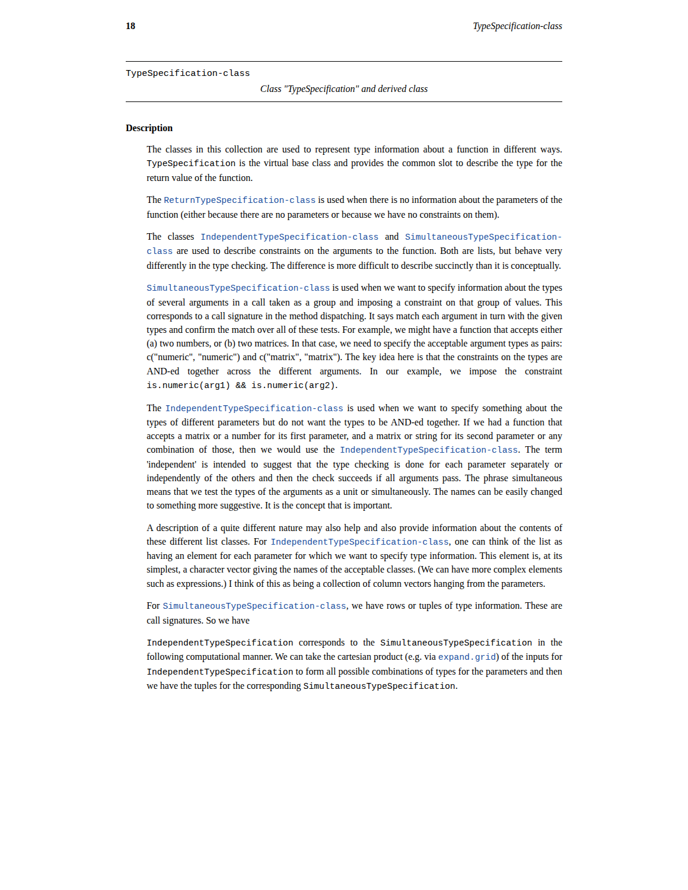18 TypeSpecification-class
TypeSpecification-class
Class "TypeSpecification" and derived class
Description
The classes in this collection are used to represent type information about a function in different ways. TypeSpecification is the virtual base class and provides the common slot to describe the type for the return value of the function.
The ReturnTypeSpecification-class is used when there is no information about the parameters of the function (either because there are no parameters or because we have no constraints on them).
The classes IndependentTypeSpecification-class and SimultaneousTypeSpecification-class are used to describe constraints on the arguments to the function. Both are lists, but behave very differently in the type checking. The difference is more difficult to describe succinctly than it is conceptually.
SimultaneousTypeSpecification-class is used when we want to specify information about the types of several arguments in a call taken as a group and imposing a constraint on that group of values. This corresponds to a call signature in the method dispatching. It says match each argument in turn with the given types and confirm the match over all of these tests. For example, we might have a function that accepts either (a) two numbers, or (b) two matrices. In that case, we need to specify the acceptable argument types as pairs: c("numeric", "numeric") and c("matrix", "matrix"). The key idea here is that the constraints on the types are AND-ed together across the different arguments. In our example, we impose the constraint is.numeric(arg1) && is.numeric(arg2).
The IndependentTypeSpecification-class is used when we want to specify something about the types of different parameters but do not want the types to be AND-ed together. If we had a function that accepts a matrix or a number for its first parameter, and a matrix or string for its second parameter or any combination of those, then we would use the IndependentTypeSpecification-class. The term 'independent' is intended to suggest that the type checking is done for each parameter separately or independently of the others and then the check succeeds if all arguments pass. The phrase simultaneous means that we test the types of the arguments as a unit or simultaneously. The names can be easily changed to something more suggestive. It is the concept that is important.
A description of a quite different nature may also help and also provide information about the contents of these different list classes. For IndependentTypeSpecification-class, one can think of the list as having an element for each parameter for which we want to specify type information. This element is, at its simplest, a character vector giving the names of the acceptable classes. (We can have more complex elements such as expressions.) I think of this as being a collection of column vectors hanging from the parameters.
For SimultaneousTypeSpecification-class, we have rows or tuples of type information. These are call signatures. So we have
IndependentTypeSpecification corresponds to the SimultaneousTypeSpecification in the following computational manner. We can take the cartesian product (e.g. via expand.grid) of the inputs for IndependentTypeSpecification to form all possible combinations of types for the parameters and then we have the tuples for the corresponding SimultaneousTypeSpecification.